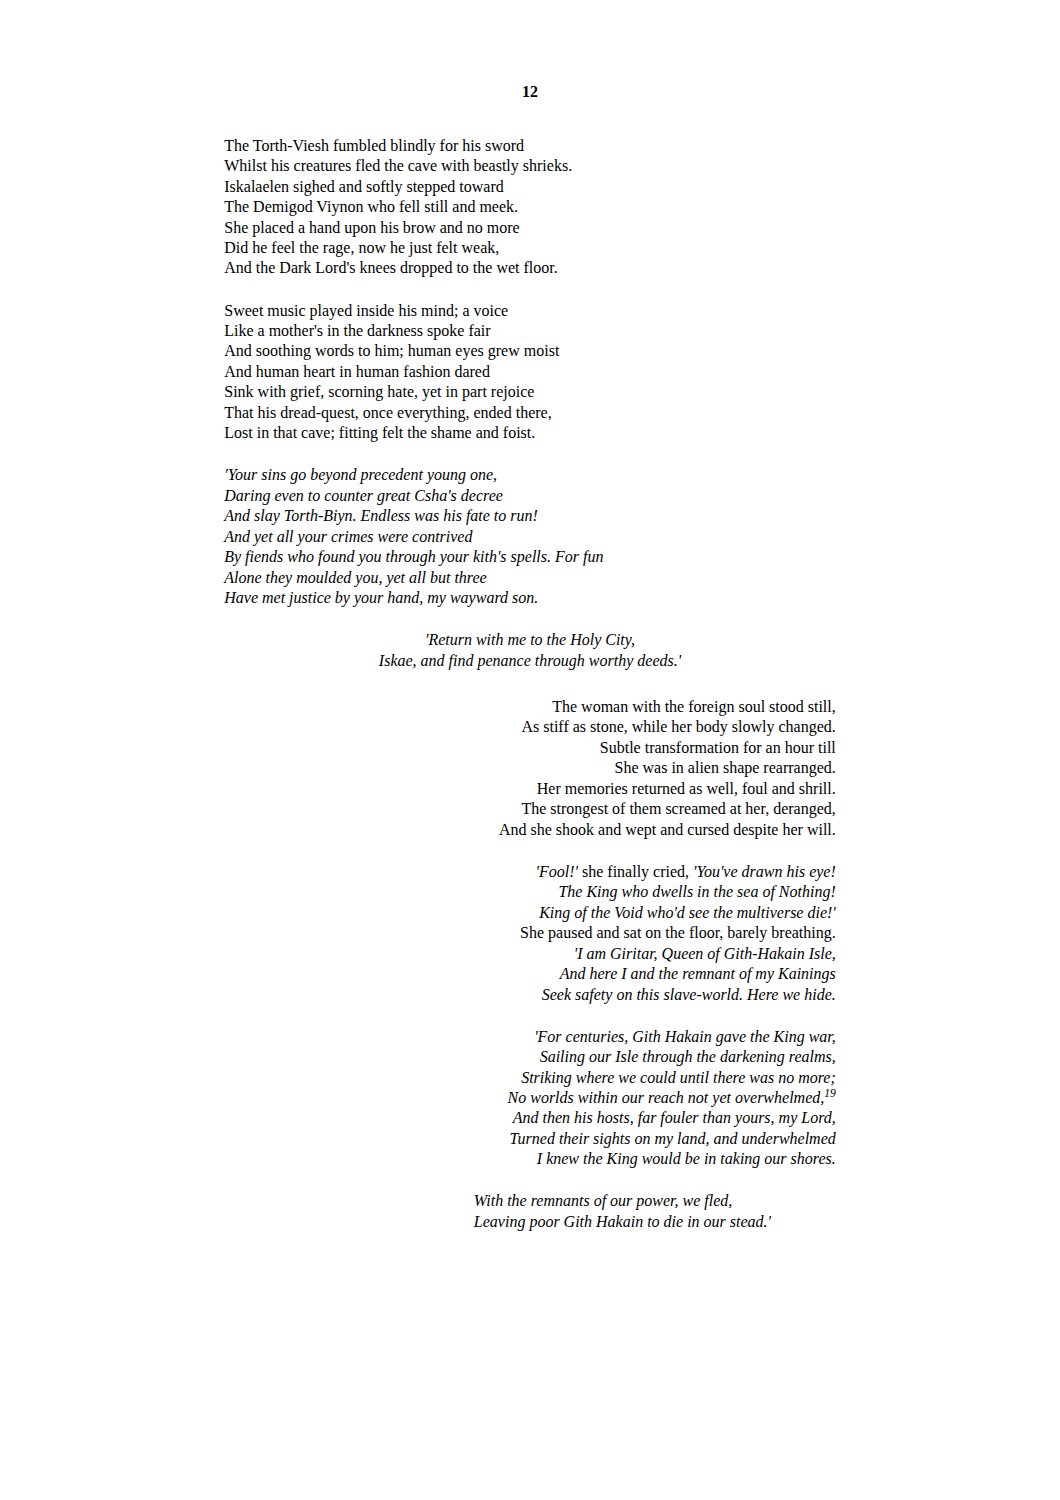12
The Torth-Viesh fumbled blindly for his sword
Whilst his creatures fled the cave with beastly shrieks.
Iskalaelen sighed and softly stepped toward
The Demigod Viynon who fell still and meek.
She placed a hand upon his brow and no more
Did he feel the rage, now he just felt weak,
And the Dark Lord's knees dropped to the wet floor.
Sweet music played inside his mind; a voice
Like a mother's in the darkness spoke fair
And soothing words to him; human eyes grew moist
And human heart in human fashion dared
Sink with grief, scorning hate, yet in part rejoice
That his dread-quest, once everything, ended there,
Lost in that cave; fitting felt the shame and foist.
'Your sins go beyond precedent young one,
Daring even to counter great Csha's decree
And slay Torth-Biyn. Endless was his fate to run!
And yet all your crimes were contrived
By fiends who found you through your kith's spells. For fun
Alone they moulded you, yet all but three
Have met justice by your hand, my wayward son.
'Return with me to the Holy City,
Iskae, and find penance through worthy deeds.'
The woman with the foreign soul stood still,
As stiff as stone, while her body slowly changed.
Subtle transformation for an hour till
She was in alien shape rearranged.
Her memories returned as well, foul and shrill.
The strongest of them screamed at her, deranged,
And she shook and wept and cursed despite her will.
'Fool!' she finally cried, 'You've drawn his eye!
The King who dwells in the sea of Nothing!
King of the Void who'd see the multiverse die!'
She paused and sat on the floor, barely breathing.
'I am Giritar, Queen of Gith-Hakain Isle,
And here I and the remnant of my Kainings
Seek safety on this slave-world. Here we hide.
'For centuries, Gith Hakain gave the King war,
Sailing our Isle through the darkening realms,
Striking where we could until there was no more;
No worlds within our reach not yet overwhelmed,19
And then his hosts, far fouler than yours, my Lord,
Turned their sights on my land, and underwhelmed
I knew the King would be in taking our shores.
With the remnants of our power, we fled,
Leaving poor Gith Hakain to die in our stead.'